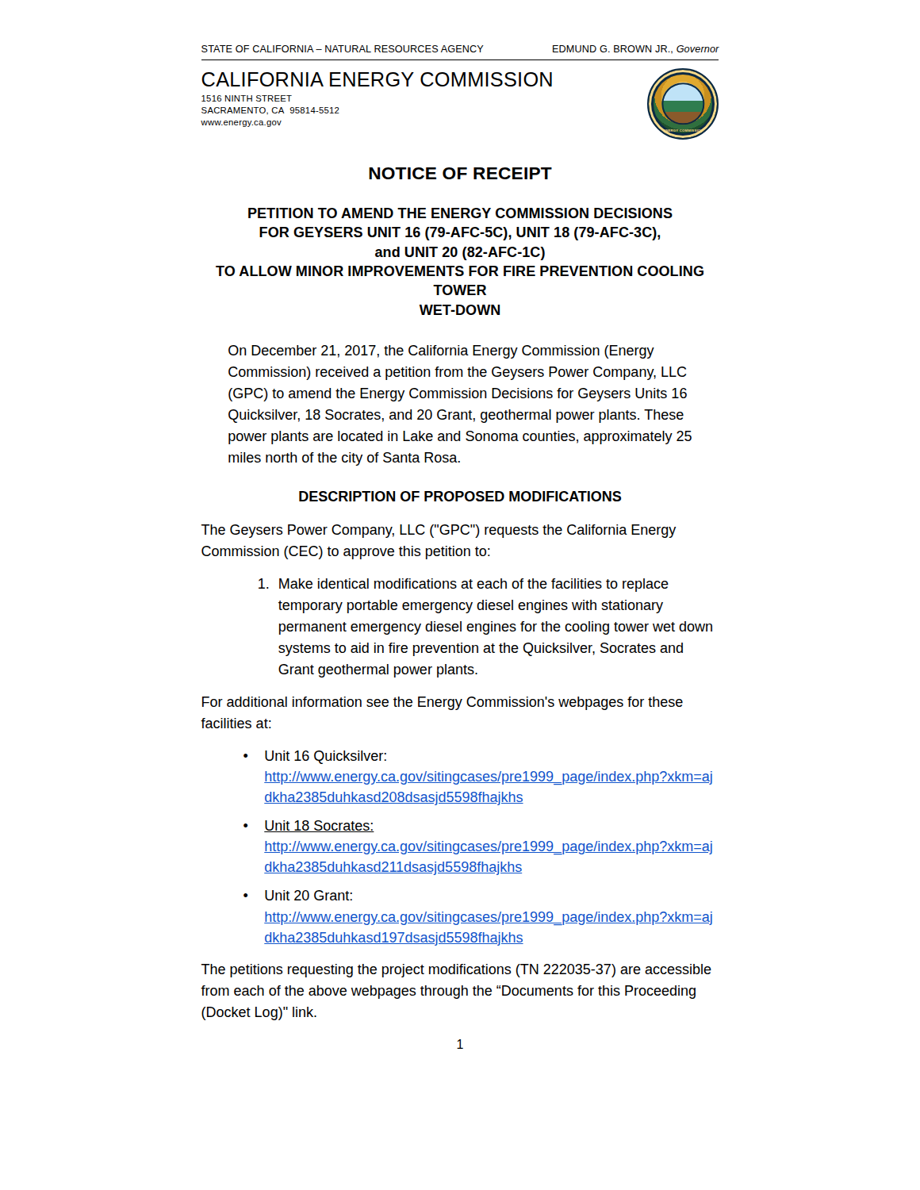State of California – Natural Resources Agency
EDMUND G. BROWN JR., Governor
CALIFORNIA ENERGY COMMISSION
1516 NINTH STREET
SACRAMENTO, CA 95814-5512
www.energy.ca.gov
NOTICE OF RECEIPT
PETITION TO AMEND THE ENERGY COMMISSION DECISIONS FOR GEYSERS UNIT 16 (79-AFC-5C), UNIT 18 (79-AFC-3C), and UNIT 20 (82-AFC-1C) TO ALLOW MINOR IMPROVEMENTS FOR FIRE PREVENTION COOLING TOWER WET-DOWN
On December 21, 2017, the California Energy Commission (Energy Commission) received a petition from the Geysers Power Company, LLC (GPC) to amend the Energy Commission Decisions for Geysers Units 16 Quicksilver, 18 Socrates, and 20 Grant, geothermal power plants. These power plants are located in Lake and Sonoma counties, approximately 25 miles north of the city of Santa Rosa.
DESCRIPTION OF PROPOSED MODIFICATIONS
The Geysers Power Company, LLC ("GPC") requests the California Energy Commission (CEC) to approve this petition to:
Make identical modifications at each of the facilities to replace temporary portable emergency diesel engines with stationary permanent emergency diesel engines for the cooling tower wet down systems to aid in fire prevention at the Quicksilver, Socrates and Grant geothermal power plants.
For additional information see the Energy Commission's webpages for these facilities at:
Unit 16 Quicksilver: http://www.energy.ca.gov/sitingcases/pre1999_page/index.php?xkm=ajdkha2385duhkasd208dsasjd5598fhajkhs
Unit 18 Socrates: http://www.energy.ca.gov/sitingcases/pre1999_page/index.php?xkm=ajdkha2385duhkasd211dsasjd5598fhajkhs
Unit 20 Grant: http://www.energy.ca.gov/sitingcases/pre1999_page/index.php?xkm=ajdkha2385duhkasd197dsasjd5598fhajkhs
The petitions requesting the project modifications (TN 222035-37) are accessible from each of the above webpages through the “Documents for this Proceeding (Docket Log)" link.
1